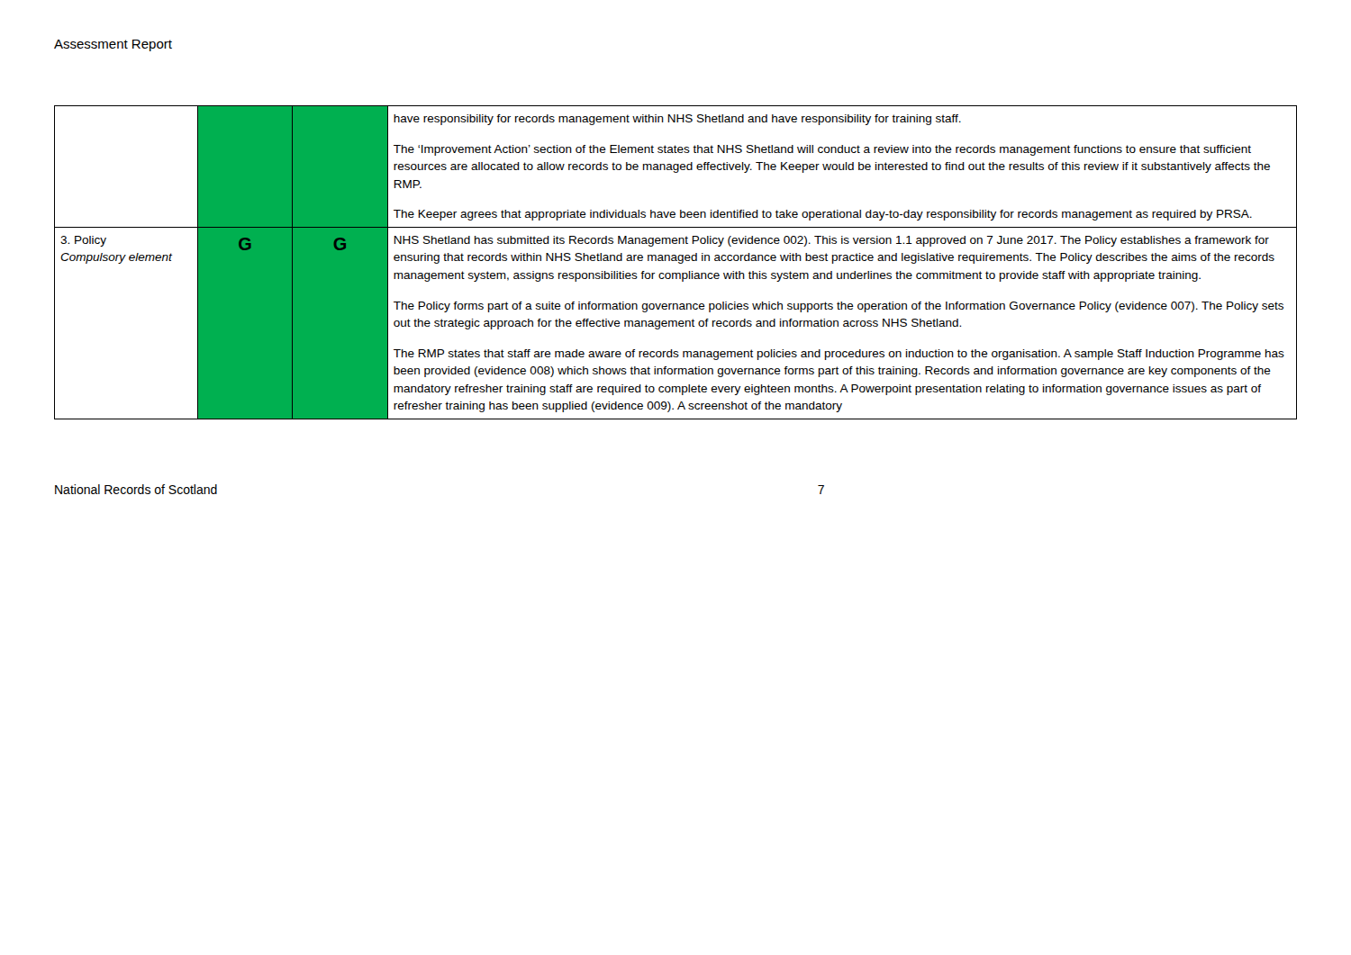Assessment Report
| | | | have responsibility for records management within NHS Shetland and have responsibility for training staff. The ‘Improvement Action’ section of the Element states that NHS Shetland will conduct a review into the records management functions to ensure that sufficient resources are allocated to allow records to be managed effectively. The Keeper would be interested to find out the results of this review if it substantively affects the RMP. The Keeper agrees that appropriate individuals have been identified to take operational day-to-day responsibility for records management as required by PRSA. |
| 3. Policy Compulsory element | G | G | NHS Shetland has submitted its Records Management Policy (evidence 002). This is version 1.1 approved on 7 June 2017. The Policy establishes a framework for ensuring that records within NHS Shetland are managed in accordance with best practice and legislative requirements. The Policy describes the aims of the records management system, assigns responsibilities for compliance with this system and underlines the commitment to provide staff with appropriate training. The Policy forms part of a suite of information governance policies which supports the operation of the Information Governance Policy (evidence 007). The Policy sets out the strategic approach for the effective management of records and information across NHS Shetland. The RMP states that staff are made aware of records management policies and procedures on induction to the organisation. A sample Staff Induction Programme has been provided (evidence 008) which shows that information governance forms part of this training. Records and information governance are key components of the mandatory refresher training staff are required to complete every eighteen months. A Powerpoint presentation relating to information governance issues as part of refresher training has been supplied (evidence 009). A screenshot of the mandatory |
National Records of Scotland
7